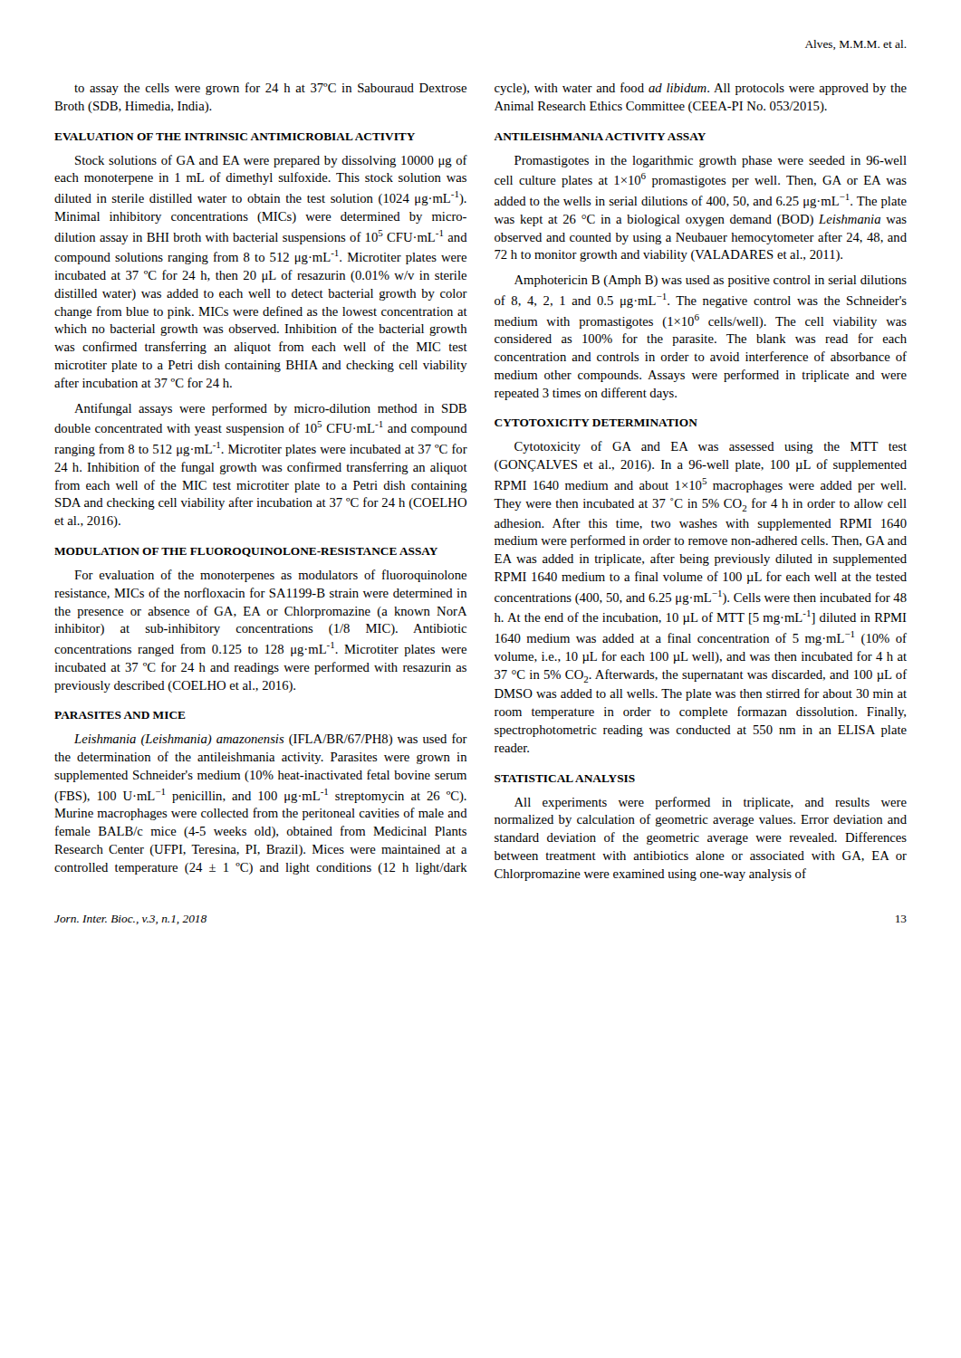Alves, M.M.M. et al.
to assay the cells were grown for 24 h at 37ºC in Sabouraud Dextrose Broth (SDB, Himedia, India).
Evaluation of the intrinsic antimicrobial activity
Stock solutions of GA and EA were prepared by dissolving 10000 μg of each monoterpene in 1 mL of dimethyl sulfoxide. This stock solution was diluted in sterile distilled water to obtain the test solution (1024 μg·mL-1). Minimal inhibitory concentrations (MICs) were determined by micro-dilution assay in BHI broth with bacterial suspensions of 105 CFU·mL-1 and compound solutions ranging from 8 to 512 μg·mL-1. Microtiter plates were incubated at 37 ºC for 24 h, then 20 μL of resazurin (0.01% w/v in sterile distilled water) was added to each well to detect bacterial growth by color change from blue to pink. MICs were defined as the lowest concentration at which no bacterial growth was observed. Inhibition of the bacterial growth was confirmed transferring an aliquot from each well of the MIC test microtiter plate to a Petri dish containing BHIA and checking cell viability after incubation at 37 ºC for 24 h.
Antifungal assays were performed by micro-dilution method in SDB double concentrated with yeast suspension of 105 CFU·mL-1 and compound ranging from 8 to 512 μg·mL-1. Microtiter plates were incubated at 37 ºC for 24 h. Inhibition of the fungal growth was confirmed transferring an aliquot from each well of the MIC test microtiter plate to a Petri dish containing SDA and checking cell viability after incubation at 37 ºC for 24 h (COELHO et al., 2016).
Modulation of the fluoroquinolone-resistance assay
For evaluation of the monoterpenes as modulators of fluoroquinolone resistance, MICs of the norfloxacin for SA1199-B strain were determined in the presence or absence of GA, EA or Chlorpromazine (a known NorA inhibitor) at sub-inhibitory concentrations (1/8 MIC). Antibiotic concentrations ranged from 0.125 to 128 μg·mL-1. Microtiter plates were incubated at 37 ºC for 24 h and readings were performed with resazurin as previously described (COELHO et al., 2016).
Parasites and mice
Leishmania (Leishmania) amazonensis (IFLA/BR/67/PH8) was used for the determination of the antileishmania activity. Parasites were grown in supplemented Schneider's medium (10% heat-inactivated fetal bovine serum (FBS), 100 U·mL−1 penicillin, and 100 μg·mL-1 streptomycin at 26 ºC). Murine macrophages were collected from the peritoneal cavities of male and female BALB/c mice (4-5 weeks old), obtained from Medicinal Plants Research Center (UFPI, Teresina, PI, Brazil). Mices were maintained at a controlled temperature (24 ± 1 ºC) and light conditions (12 h light/dark cycle), with water and food ad libidum. All protocols were approved by the Animal Research Ethics Committee (CEEA-PI No. 053/2015).
Antileishmania activity assay
Promastigotes in the logarithmic growth phase were seeded in 96-well cell culture plates at 1×106 promastigotes per well. Then, GA or EA was added to the wells in serial dilutions of 400, 50, and 6.25 μg·mL−1. The plate was kept at 26 °C in a biological oxygen demand (BOD) Leishmania was observed and counted by using a Neubauer hemocytometer after 24, 48, and 72 h to monitor growth and viability (VALADARES et al., 2011).
Amphotericin B (Amph B) was used as positive control in serial dilutions of 8, 4, 2, 1 and 0.5 μg·mL−1. The negative control was the Schneider's medium with promastigotes (1×106 cells/well). The cell viability was considered as 100% for the parasite. The blank was read for each concentration and controls in order to avoid interference of absorbance of medium other compounds. Assays were performed in triplicate and were repeated 3 times on different days.
Cytotoxicity determination
Cytotoxicity of GA and EA was assessed using the MTT test (GONÇALVES et al., 2016). In a 96-well plate, 100 µL of supplemented RPMI 1640 medium and about 1×105 macrophages were added per well. They were then incubated at 37 ˚C in 5% CO2 for 4 h in order to allow cell adhesion. After this time, two washes with supplemented RPMI 1640 medium were performed in order to remove non-adhered cells. Then, GA and EA was added in triplicate, after being previously diluted in supplemented RPMI 1640 medium to a final volume of 100 µL for each well at the tested concentrations (400, 50, and 6.25 μg·mL−1). Cells were then incubated for 48 h. At the end of the incubation, 10 µL of MTT [5 mg·mL-1] diluted in RPMI 1640 medium was added at a final concentration of 5 mg·mL−1 (10% of volume, i.e., 10 µL for each 100 µL well), and was then incubated for 4 h at 37 °C in 5% CO2. Afterwards, the supernatant was discarded, and 100 µL of DMSO was added to all wells. The plate was then stirred for about 30 min at room temperature in order to complete formazan dissolution. Finally, spectrophotometric reading was conducted at 550 nm in an ELISA plate reader.
Statistical analysis
All experiments were performed in triplicate, and results were normalized by calculation of geometric average values. Error deviation and standard deviation of the geometric average were revealed. Differences between treatment with antibiotics alone or associated with GA, EA or Chlorpromazine were examined using one-way analysis of
Jorn. Inter. Bioc., v.3, n.1, 2018 13